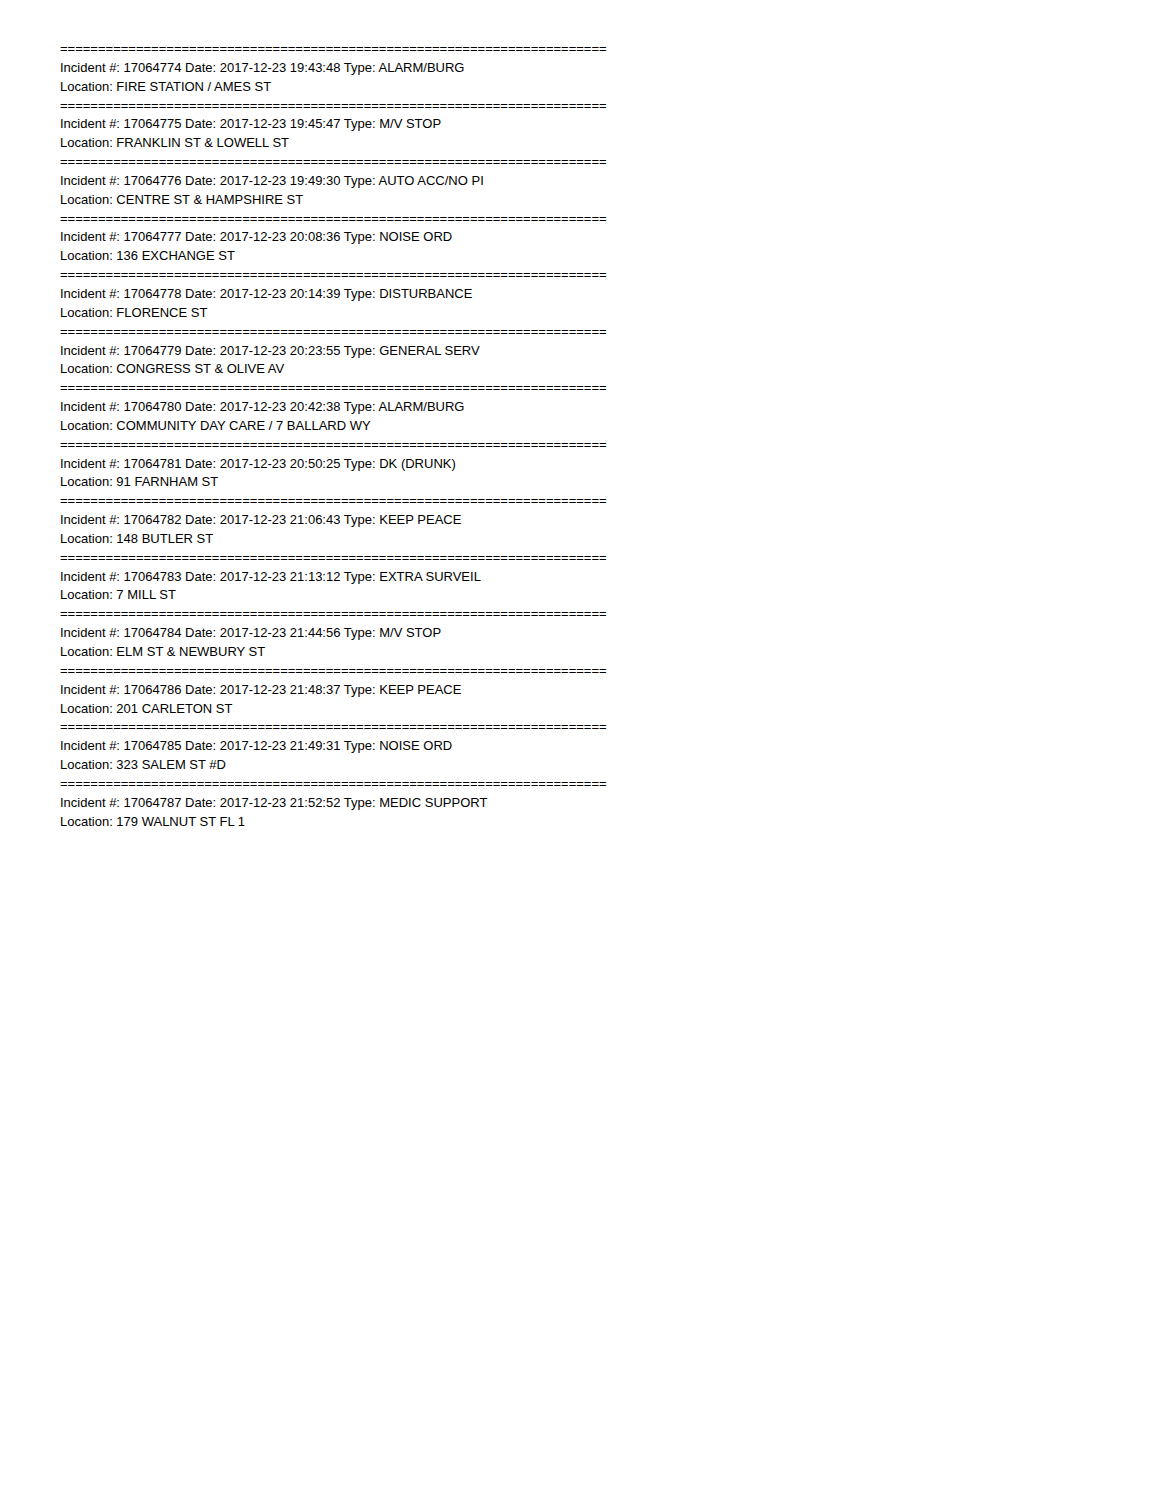========================================================================
Incident #: 17064774 Date: 2017-12-23 19:43:48 Type: ALARM/BURG
Location: FIRE STATION / AMES ST
========================================================================
Incident #: 17064775 Date: 2017-12-23 19:45:47 Type: M/V STOP
Location: FRANKLIN ST & LOWELL ST
========================================================================
Incident #: 17064776 Date: 2017-12-23 19:49:30 Type: AUTO ACC/NO PI
Location: CENTRE ST & HAMPSHIRE ST
========================================================================
Incident #: 17064777 Date: 2017-12-23 20:08:36 Type: NOISE ORD
Location: 136 EXCHANGE ST
========================================================================
Incident #: 17064778 Date: 2017-12-23 20:14:39 Type: DISTURBANCE
Location: FLORENCE ST
========================================================================
Incident #: 17064779 Date: 2017-12-23 20:23:55 Type: GENERAL SERV
Location: CONGRESS ST & OLIVE AV
========================================================================
Incident #: 17064780 Date: 2017-12-23 20:42:38 Type: ALARM/BURG
Location: COMMUNITY DAY CARE / 7 BALLARD WY
========================================================================
Incident #: 17064781 Date: 2017-12-23 20:50:25 Type: DK (DRUNK)
Location: 91 FARNHAM ST
========================================================================
Incident #: 17064782 Date: 2017-12-23 21:06:43 Type: KEEP PEACE
Location: 148 BUTLER ST
========================================================================
Incident #: 17064783 Date: 2017-12-23 21:13:12 Type: EXTRA SURVEIL
Location: 7 MILL ST
========================================================================
Incident #: 17064784 Date: 2017-12-23 21:44:56 Type: M/V STOP
Location: ELM ST & NEWBURY ST
========================================================================
Incident #: 17064786 Date: 2017-12-23 21:48:37 Type: KEEP PEACE
Location: 201 CARLETON ST
========================================================================
Incident #: 17064785 Date: 2017-12-23 21:49:31 Type: NOISE ORD
Location: 323 SALEM ST #D
========================================================================
Incident #: 17064787 Date: 2017-12-23 21:52:52 Type: MEDIC SUPPORT
Location: 179 WALNUT ST FL 1